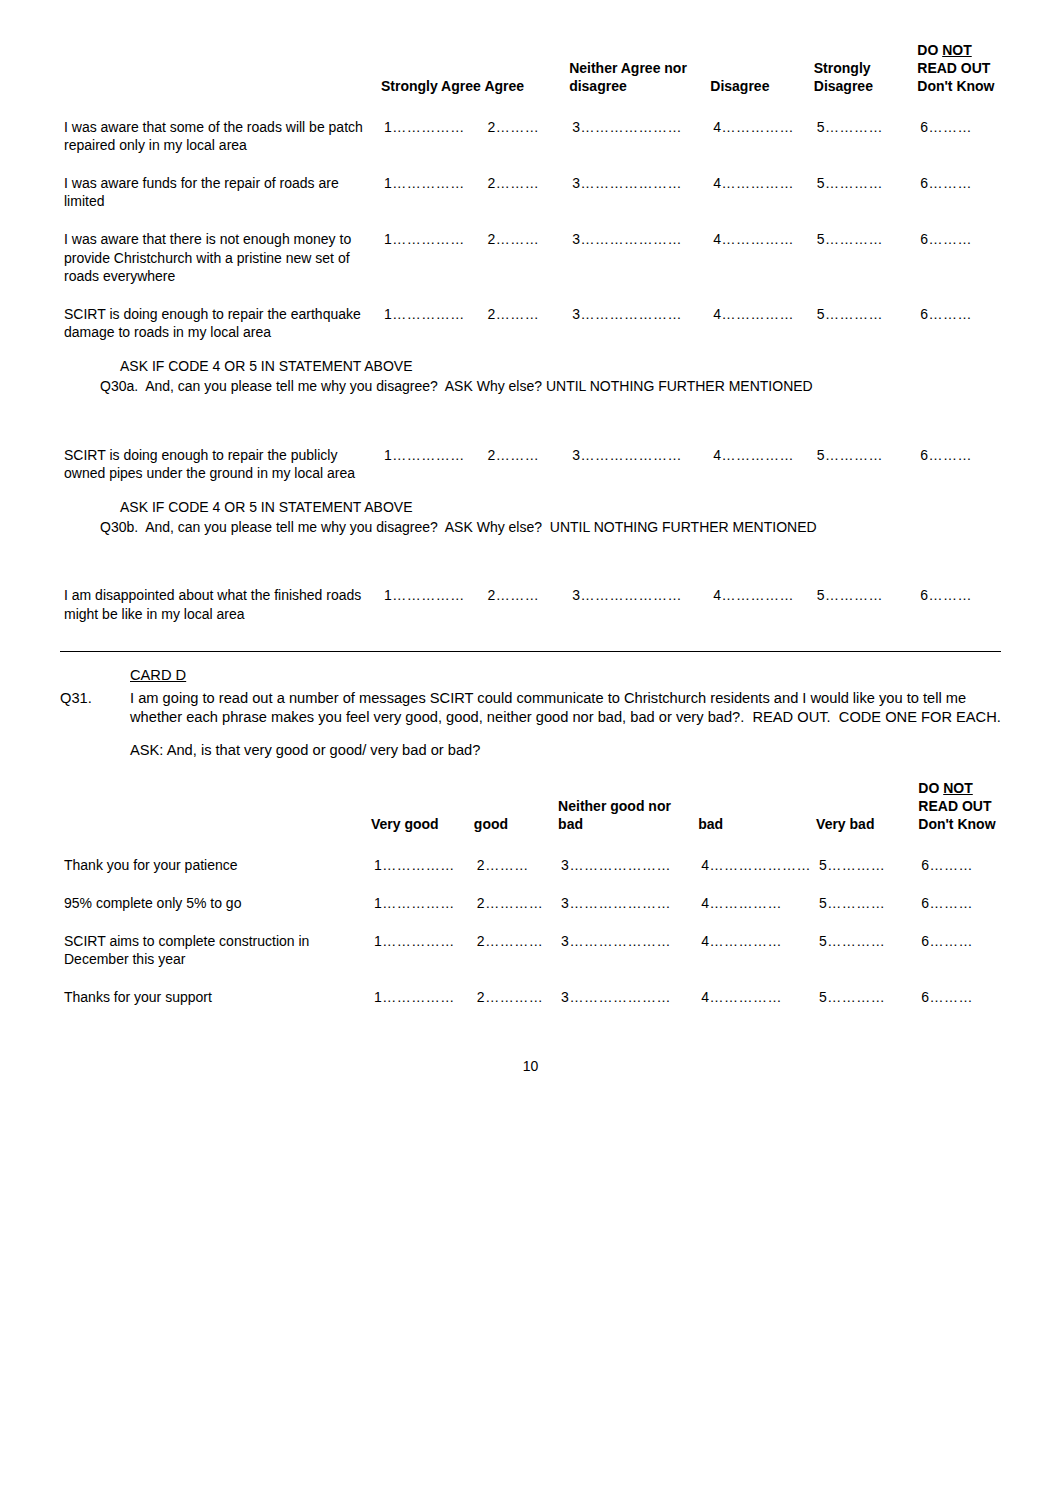| | Strongly Agree | Agree | Neither Agree nor disagree | Disagree | Strongly Disagree | DO NOT READ OUT Don't Know |
| --- | --- | --- | --- | --- | --- | --- |
| I was aware that some of the roads will be patch repaired only in my local area | 1…………… | 2……… | 3………………… | 4…………… | 5………… | 6……… |
| I was aware funds for the repair of roads are limited | 1…………… | 2……… | 3………………… | 4…………… | 5………… | 6……… |
| I was aware that there is not enough money to provide Christchurch with a pristine new set of roads everywhere | 1…………… | 2……… | 3………………… | 4…………… | 5………… | 6……… |
| SCIRT is doing enough to repair the earthquake damage to roads in my local area | 1…………… | 2……… | 3………………… | 4…………… | 5………… | 6……… |
ASK IF CODE 4 OR 5 IN STATEMENT ABOVE
Q30a. And, can you please tell me why you disagree? ASK Why else? UNTIL NOTHING FURTHER MENTIONED
| SCIRT is doing enough to repair the publicly owned pipes under the ground in my local area | 1…………… | 2……… | 3………………… | 4…………… | 5………… | 6……… |
ASK IF CODE 4 OR 5 IN STATEMENT ABOVE
Q30b. And, can you please tell me why you disagree? ASK Why else? UNTIL NOTHING FURTHER MENTIONED
| I am disappointed about what the finished roads might be like in my local area | 1…………… | 2……… | 3………………… | 4…………… | 5………… | 6……… |
CARD D
Q31.
I am going to read out a number of messages SCIRT could communicate to Christchurch residents and I would like you to tell me whether each phrase makes you feel very good, good, neither good nor bad, bad or very bad?. READ OUT. CODE ONE FOR EACH.
ASK: And, is that very good or good/ very bad or bad?
| | Very good | good | Neither good nor bad | bad | Very bad | DO NOT READ OUT Don't Know |
| --- | --- | --- | --- | --- | --- | --- |
| Thank you for your patience | 1…………… | 2……… | 3………………… | 4………………… | 5………… | 6……… |
| 95% complete only 5% to go | 1…………… | 2………… | 3………………… | 4…………… | 5………… | 6……… |
| SCIRT aims to complete construction in December this year | 1…………… | 2………… | 3………………… | 4…………… | 5………… | 6……… |
| Thanks for your support | 1…………… | 2………… | 3………………… | 4…………… | 5………… | 6……… |
10